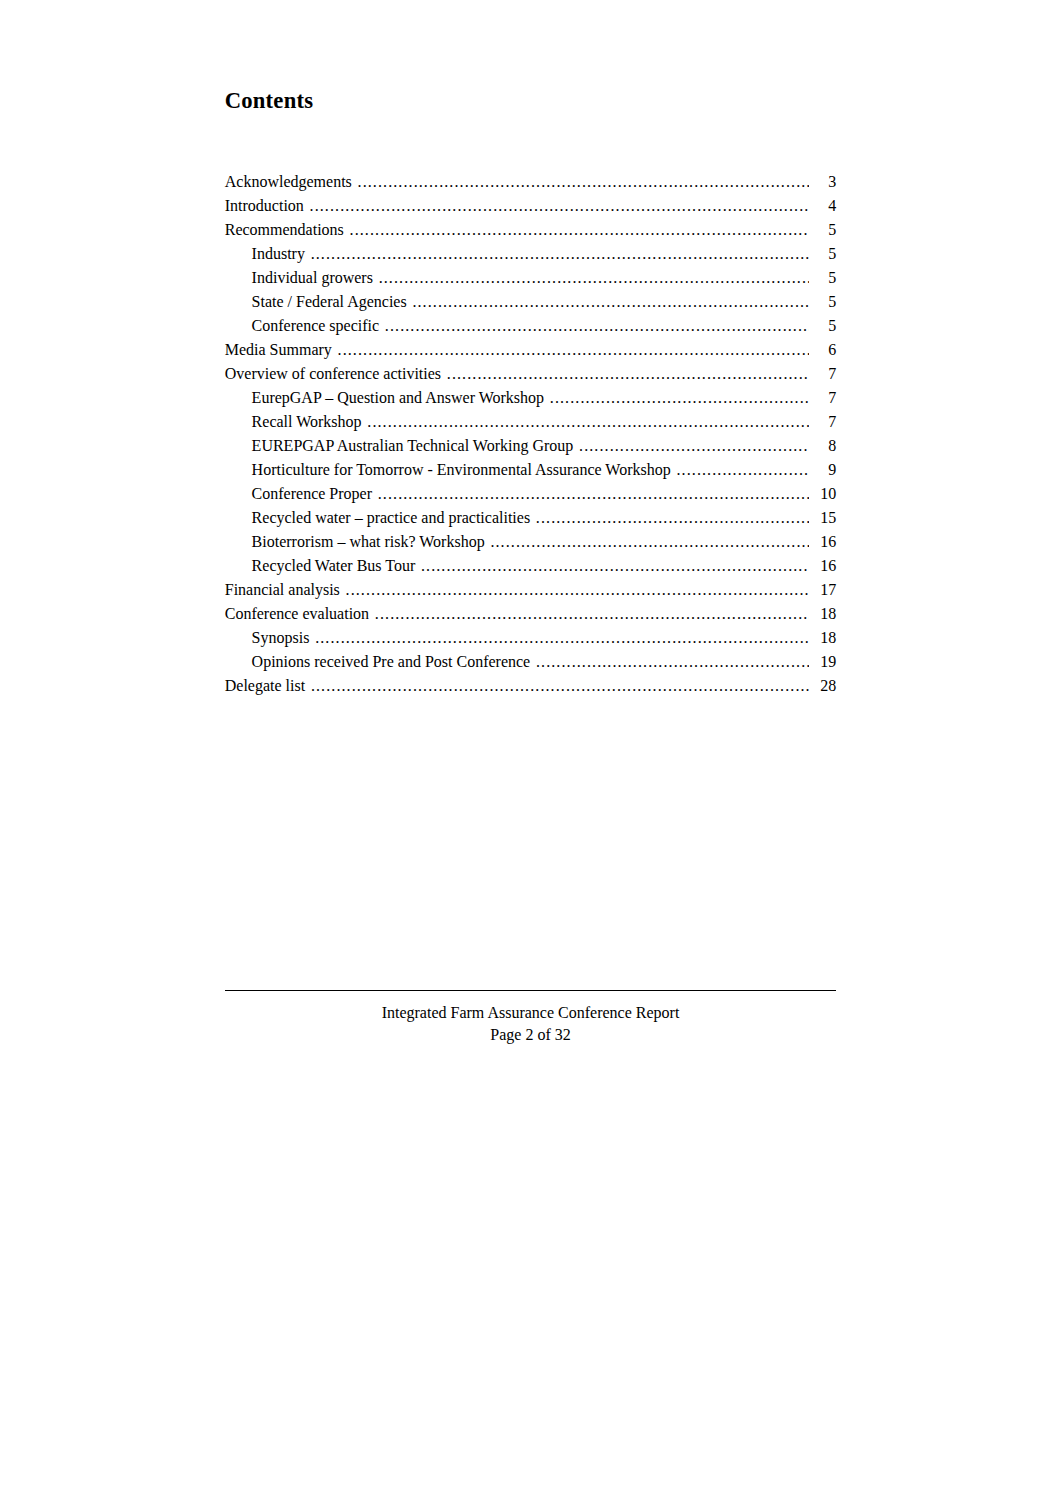Contents
Acknowledgements .................................................................................................................. 3
Introduction .......................................................................................................................... 4
Recommendations ............................................................................................................... 5
Industry ..................................................................................................................... 5
Individual growers ................................................................................................. 5
State / Federal Agencies ......................................................................................... 5
Conference specific ............................................................................................... 5
Media Summary ................................................................................................................. 6
Overview of conference activities ................................................................................. 7
EurepGAP – Question and Answer Workshop ......................................................... 7
Recall Workshop ................................................................................................... 7
EUREPGAP Australian Technical Working Group ................................................... 8
Horticulture for Tomorrow - Environmental Assurance Workshop .............................. 9
Conference Proper ............................................................................................... 10
Recycled water – practice and practicalities .............................................................. 15
Bioterrorism – what risk? Workshop ......................................................................... 16
Recycled Water Bus Tour ....................................................................................... 16
Financial analysis ............................................................................................................... 17
Conference evaluation ....................................................................................................... 18
Synopsis ................................................................................................................... 18
Opinions received Pre and Post Conference ............................................................. 19
Delegate list ......................................................................................................................... 28
Integrated Farm Assurance Conference Report
Page 2 of 32